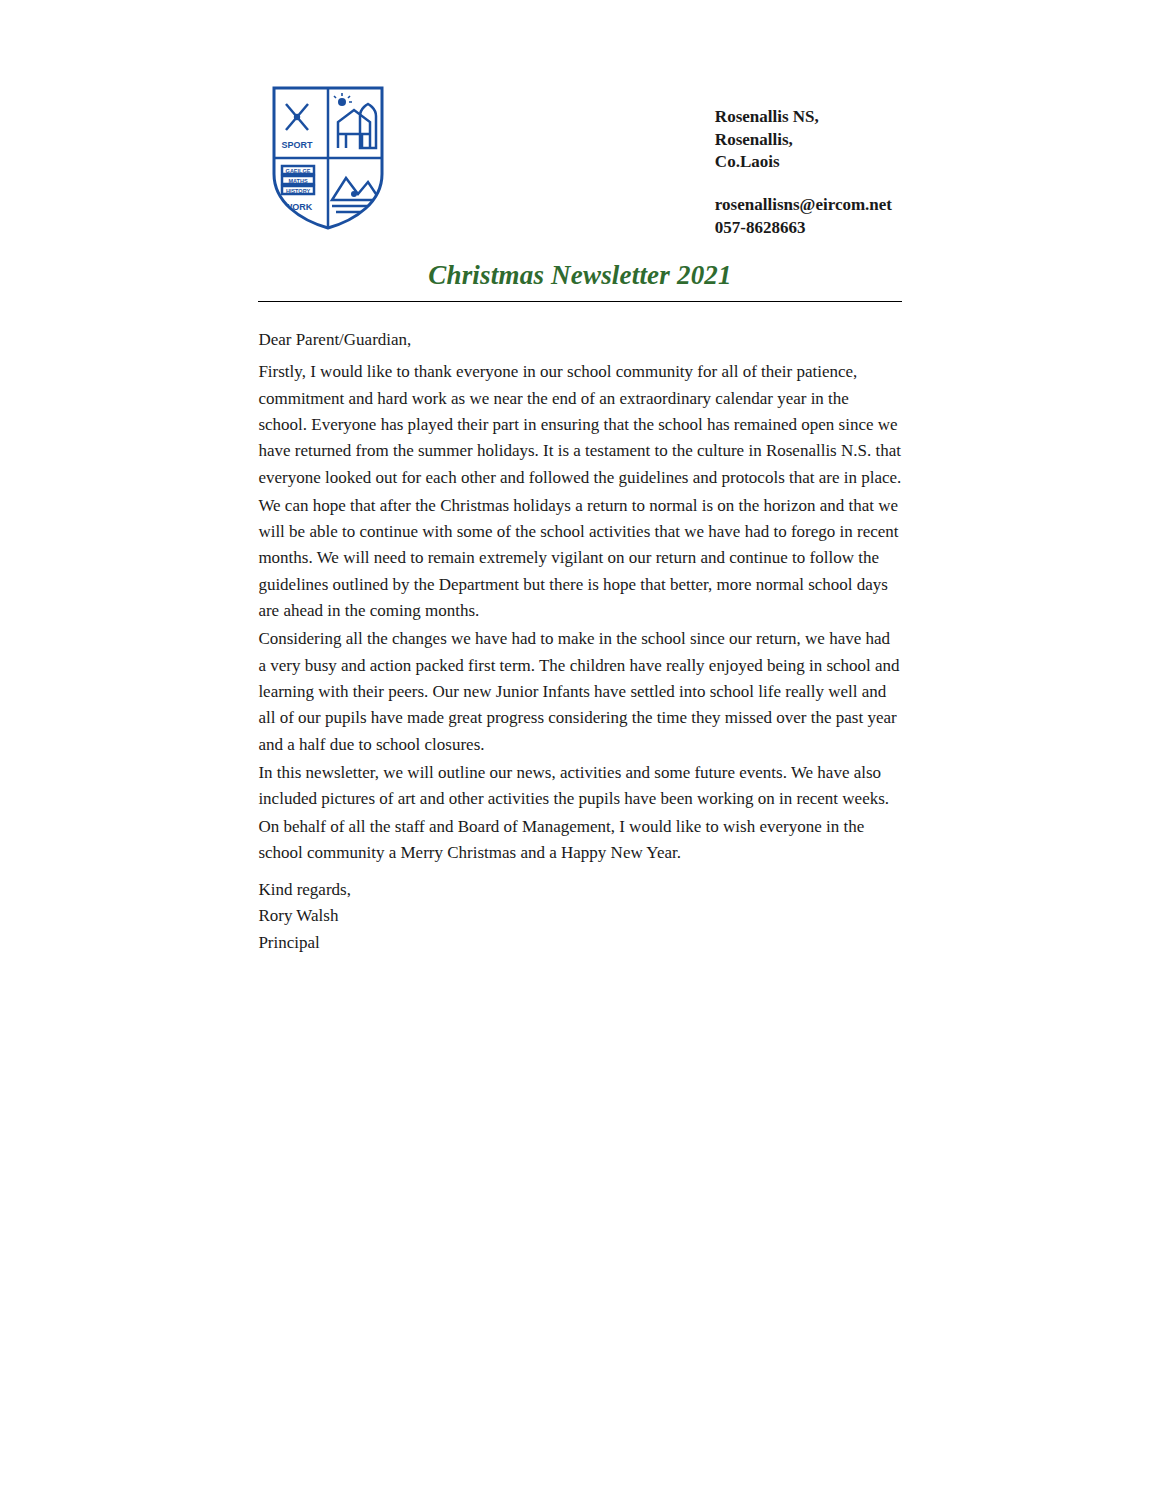SPORT GAEILGE MATHS HISTORY WORK
Rosenallis NS,
Rosenallis,
Co.Laois
rosenallisns@eircom.net
057-8628663
Christmas Newsletter 2021
Dear Parent/Guardian,
Firstly, I would like to thank everyone in our school community for all of their patience, commitment and hard work as we near the end of an extraordinary calendar year in the school. Everyone has played their part in ensuring that the school has remained open since we have returned from the summer holidays. It is a testament to the culture in Rosenallis N.S. that everyone looked out for each other and followed the guidelines and protocols that are in place.
We can hope that after the Christmas holidays a return to normal is on the horizon and that we will be able to continue with some of the school activities that we have had to forego in recent months. We will need to remain extremely vigilant on our return and continue to follow the guidelines outlined by the Department but there is hope that better, more normal school days are ahead in the coming months.
Considering all the changes we have had to make in the school since our return, we have had a very busy and action packed first term. The children have really enjoyed being in school and learning with their peers. Our new Junior Infants have settled into school life really well and all of our pupils have made great progress considering the time they missed over the past year and a half due to school closures.
In this newsletter, we will outline our news, activities and some future events. We have also included pictures of art and other activities the pupils have been working on in recent weeks.
On behalf of all the staff and Board of Management, I would like to wish everyone in the school community a Merry Christmas and a Happy New Year.
Kind regards,
Rory Walsh
Principal